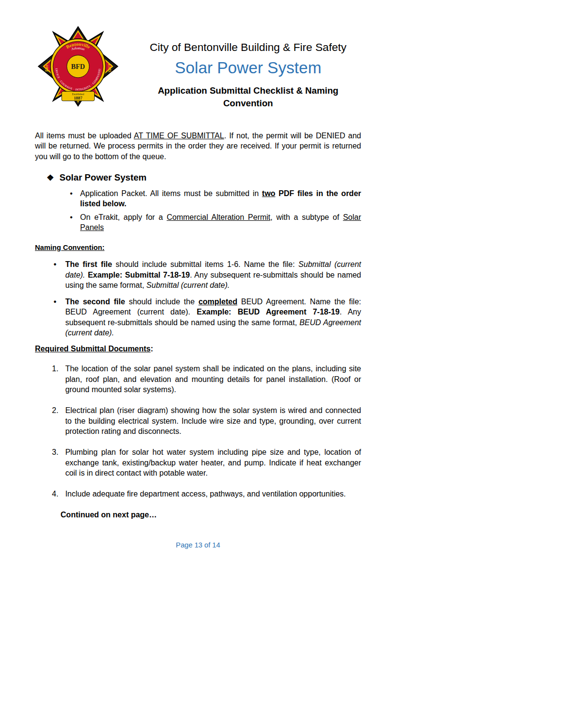Bentonville Arkansas BFD Fire EMS SERVICE · COURAGE · INTEGRITY · COMPASSION Established 1887
City of Bentonville Building & Fire Safety
Solar Power System
Application Submittal Checklist & Naming Convention
All items must be uploaded AT TIME OF SUBMITTAL. If not, the permit will be DENIED and will be returned. We process permits in the order they are received. If your permit is returned you will go to the bottom of the queue.
❖ Solar Power System
Application Packet. All items must be submitted in two PDF files in the order listed below.
On eTrakit, apply for a Commercial Alteration Permit, with a subtype of Solar Panels
Naming Convention:
The first file should include submittal items 1-6. Name the file: Submittal (current date). Example: Submittal 7-18-19. Any subsequent re-submittals should be named using the same format, Submittal (current date).
The second file should include the completed BEUD Agreement. Name the file: BEUD Agreement (current date). Example: BEUD Agreement 7-18-19. Any subsequent re-submittals should be named using the same format, BEUD Agreement (current date).
Required Submittal Documents:
The location of the solar panel system shall be indicated on the plans, including site plan, roof plan, and elevation and mounting details for panel installation. (Roof or ground mounted solar systems).
Electrical plan (riser diagram) showing how the solar system is wired and connected to the building electrical system. Include wire size and type, grounding, over current protection rating and disconnects.
Plumbing plan for solar hot water system including pipe size and type, location of exchange tank, existing/backup water heater, and pump. Indicate if heat exchanger coil is in direct contact with potable water.
Include adequate fire department access, pathways, and ventilation opportunities.
Continued on next page…
Page 13 of 14